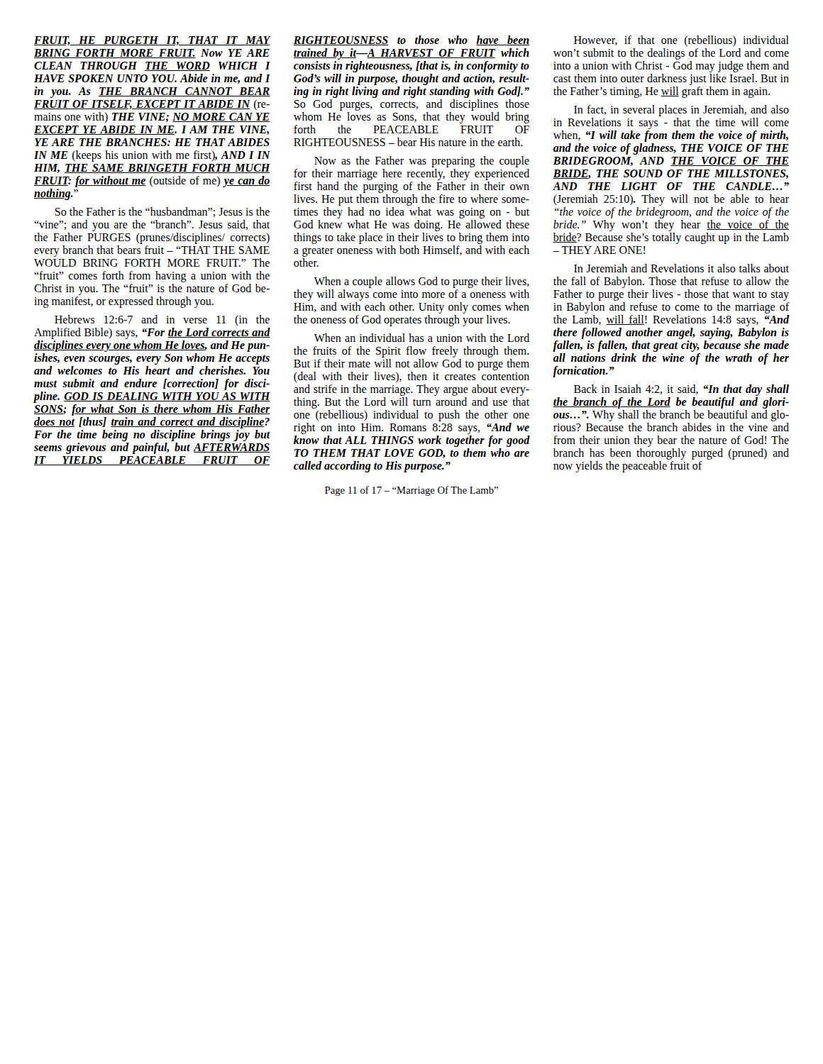FRUIT, HE PURGETH IT, THAT IT MAY BRING FORTH MORE FRUIT. Now YE ARE CLEAN THROUGH THE WORD WHICH I HAVE SPOKEN UNTO YOU. Abide in me, and I in you. As THE BRANCH CANNOT BEAR FRUIT OF ITSELF, EXCEPT IT ABIDE IN (remains one with) THE VINE; NO MORE CAN YE EXCEPT YE ABIDE IN ME. I AM THE VINE, YE ARE THE BRANCHES: HE THAT ABIDES IN ME (keeps his union with me first), AND I IN HIM, THE SAME BRINGETH FORTH MUCH FRUIT: for without me (outside of me) ye can do nothing.”
So the Father is the “husbandman”; Jesus is the “vine”; and you are the “branch”. Jesus said, that the Father PURGES (prunes/disciplines/ corrects) every branch that bears fruit – “THAT THE SAME WOULD BRING FORTH MORE FRUIT.” The “fruit” comes forth from having a union with the Christ in you. The “fruit” is the nature of God being manifest, or expressed through you.
Hebrews 12:6-7 and in verse 11 (in the Amplified Bible) says, “For the Lord corrects and disciplines every one whom He loves, and He punishes, even scourges, every Son whom He accepts and welcomes to His heart and cherishes. You must submit and endure [correction] for discipline. GOD IS DEALING WITH YOU AS WITH SONS; for what Son is there whom His Father does not [thus] train and correct and discipline? For the time being no discipline brings joy but seems grievous and painful, but AFTERWARDS IT YIELDS PEACEABLE FRUIT OF RIGHTEOUSNESS to those who have been trained by it—A HARVEST OF FRUIT which consists in righteousness, [that is, in conformity to God’s will in purpose, thought and action, resulting in right living and right standing with God].” So God purges, corrects, and disciplines those whom He loves as Sons, that they would bring forth the PEACEABLE FRUIT OF RIGHTEOUSNESS – bear His nature in the earth.
Now as the Father was preparing the couple for their marriage here recently, they experienced first hand the purging of the Father in their own lives. He put them through the fire to where sometimes they had no idea what was going on - but God knew what He was doing. He allowed these things to take place in their lives to bring them into a greater oneness with both Himself, and with each other.
When a couple allows God to purge their lives, they will always come into more of a oneness with Him, and with each other. Unity only comes when the oneness of God operates through your lives.
When an individual has a union with the Lord the fruits of the Spirit flow freely through them. But if their mate will not allow God to purge them (deal with their lives), then it creates contention and strife in the marriage. They argue about everything. But the Lord will turn around and use that one (rebellious) individual to push the other one right on into Him. Romans 8:28 says, “And we know that ALL THINGS work together for good TO THEM THAT LOVE GOD, to them who are called according to His purpose.”
However, if that one (rebellious) individual won’t submit to the dealings of the Lord and come into a union with Christ - God may judge them and cast them into outer darkness just like Israel. But in the Father’s timing, He will graft them in again.
In fact, in several places in Jeremiah, and also in Revelations it says - that the time will come when, “I will take from them the voice of mirth, and the voice of gladness, THE VOICE OF THE BRIDEGROOM, AND THE VOICE OF THE BRIDE, THE SOUND OF THE MILLSTONES, AND THE LIGHT OF THE CANDLE…” (Jeremiah 25:10). They will not be able to hear “the voice of the bridegroom, and the voice of the bride.” Why won’t they hear the voice of the bride? Because she’s totally caught up in the Lamb – THEY ARE ONE!
In Jeremiah and Revelations it also talks about the fall of Babylon. Those that refuse to allow the Father to purge their lives - those that want to stay in Babylon and refuse to come to the marriage of the Lamb, will fall! Revelations 14:8 says, “And there followed another angel, saying, Babylon is fallen, is fallen, that great city, because she made all nations drink the wine of the wrath of her fornication.”
Back in Isaiah 4:2, it said, “In that day shall the branch of the Lord be beautiful and glorious…”. Why shall the branch be beautiful and glorious? Because the branch abides in the vine and from their union they bear the nature of God! The branch has been thoroughly purged (pruned) and now yields the peaceable fruit of
Page 11 of 17 – “Marriage Of The Lamb”